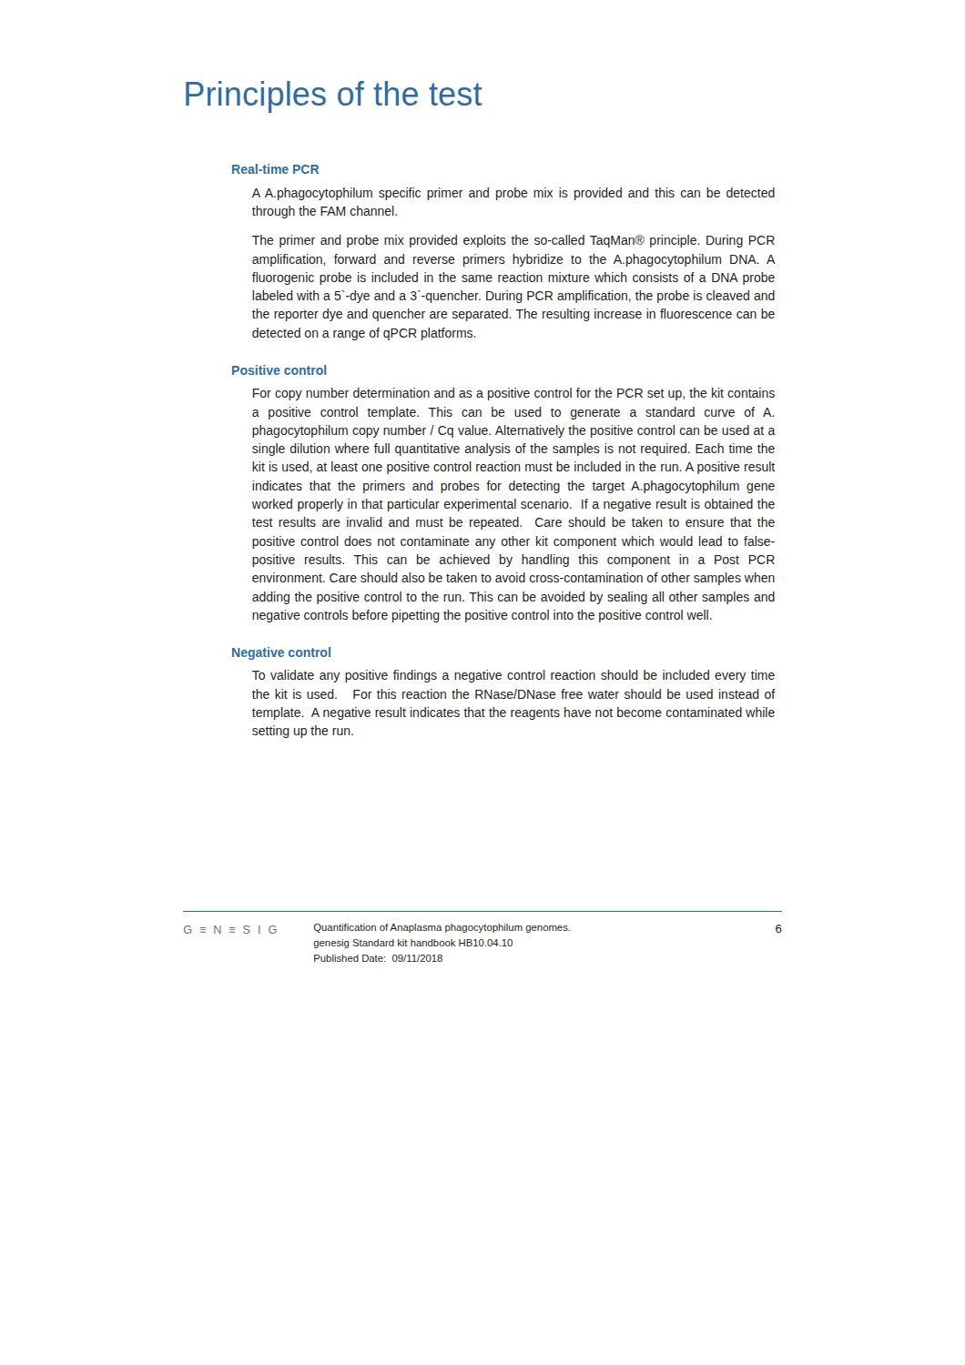Principles of the test
Real-time PCR
A A.phagocytophilum specific primer and probe mix is provided and this can be detected through the FAM channel.
The primer and probe mix provided exploits the so-called TaqMan® principle. During PCR amplification, forward and reverse primers hybridize to the A.phagocytophilum DNA. A fluorogenic probe is included in the same reaction mixture which consists of a DNA probe labeled with a 5`-dye and a 3`-quencher. During PCR amplification, the probe is cleaved and the reporter dye and quencher are separated. The resulting increase in fluorescence can be detected on a range of qPCR platforms.
Positive control
For copy number determination and as a positive control for the PCR set up, the kit contains a positive control template. This can be used to generate a standard curve of A. phagocytophilum copy number / Cq value. Alternatively the positive control can be used at a single dilution where full quantitative analysis of the samples is not required. Each time the kit is used, at least one positive control reaction must be included in the run. A positive result indicates that the primers and probes for detecting the target A.phagocytophilum gene worked properly in that particular experimental scenario. If a negative result is obtained the test results are invalid and must be repeated. Care should be taken to ensure that the positive control does not contaminate any other kit component which would lead to false-positive results. This can be achieved by handling this component in a Post PCR environment. Care should also be taken to avoid cross-contamination of other samples when adding the positive control to the run. This can be avoided by sealing all other samples and negative controls before pipetting the positive control into the positive control well.
Negative control
To validate any positive findings a negative control reaction should be included every time the kit is used. For this reaction the RNase/DNase free water should be used instead of template. A negative result indicates that the reagents have not become contaminated while setting up the run.
G ≡ N ≡ S I G
Quantification of Anaplasma phagocytophilum genomes.
genesig Standard kit handbook HB10.04.10
Published Date: 09/11/2018
6